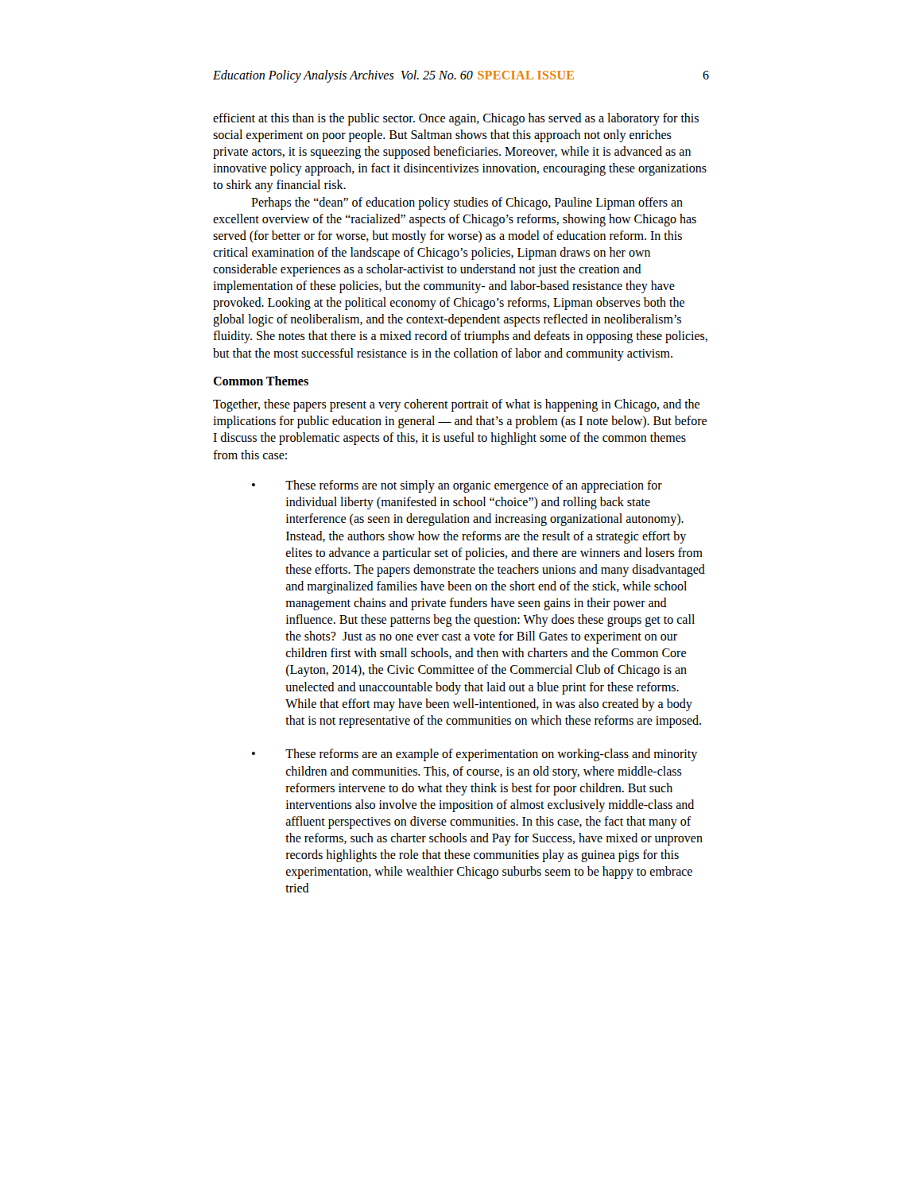Education Policy Analysis Archives Vol. 25 No. 60 SPECIAL ISSUE
6
efficient at this than is the public sector. Once again, Chicago has served as a laboratory for this social experiment on poor people. But Saltman shows that this approach not only enriches private actors, it is squeezing the supposed beneficiaries. Moreover, while it is advanced as an innovative policy approach, in fact it disincentivizes innovation, encouraging these organizations to shirk any financial risk.
Perhaps the “dean” of education policy studies of Chicago, Pauline Lipman offers an excellent overview of the “racialized” aspects of Chicago’s reforms, showing how Chicago has served (for better or for worse, but mostly for worse) as a model of education reform. In this critical examination of the landscape of Chicago’s policies, Lipman draws on her own considerable experiences as a scholar-activist to understand not just the creation and implementation of these policies, but the community- and labor-based resistance they have provoked. Looking at the political economy of Chicago’s reforms, Lipman observes both the global logic of neoliberalism, and the context-dependent aspects reflected in neoliberalism’s fluidity. She notes that there is a mixed record of triumphs and defeats in opposing these policies, but that the most successful resistance is in the collation of labor and community activism.
Common Themes
Together, these papers present a very coherent portrait of what is happening in Chicago, and the implications for public education in general — and that’s a problem (as I note below). But before I discuss the problematic aspects of this, it is useful to highlight some of the common themes from this case:
These reforms are not simply an organic emergence of an appreciation for individual liberty (manifested in school “choice”) and rolling back state interference (as seen in deregulation and increasing organizational autonomy). Instead, the authors show how the reforms are the result of a strategic effort by elites to advance a particular set of policies, and there are winners and losers from these efforts. The papers demonstrate the teachers unions and many disadvantaged and marginalized families have been on the short end of the stick, while school management chains and private funders have seen gains in their power and influence. But these patterns beg the question: Why does these groups get to call the shots? Just as no one ever cast a vote for Bill Gates to experiment on our children first with small schools, and then with charters and the Common Core (Layton, 2014), the Civic Committee of the Commercial Club of Chicago is an unelected and unaccountable body that laid out a blue print for these reforms. While that effort may have been well-intentioned, in was also created by a body that is not representative of the communities on which these reforms are imposed.
These reforms are an example of experimentation on working-class and minority children and communities. This, of course, is an old story, where middle-class reformers intervene to do what they think is best for poor children. But such interventions also involve the imposition of almost exclusively middle-class and affluent perspectives on diverse communities. In this case, the fact that many of the reforms, such as charter schools and Pay for Success, have mixed or unproven records highlights the role that these communities play as guinea pigs for this experimentation, while wealthier Chicago suburbs seem to be happy to embrace tried